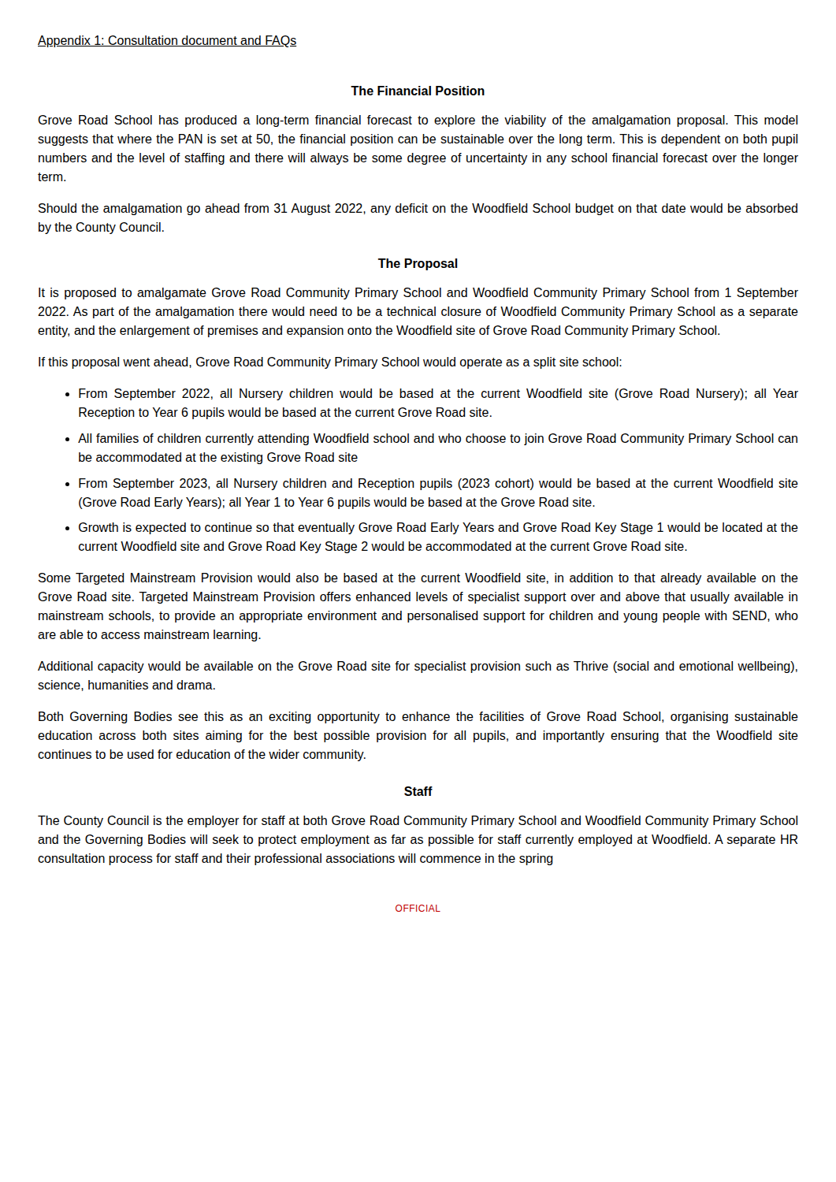Appendix 1: Consultation document and FAQs
The Financial Position
Grove Road School has produced a long-term financial forecast to explore the viability of the amalgamation proposal. This model suggests that where the PAN is set at 50, the financial position can be sustainable over the long term. This is dependent on both pupil numbers and the level of staffing and there will always be some degree of uncertainty in any school financial forecast over the longer term.
Should the amalgamation go ahead from 31 August 2022, any deficit on the Woodfield School budget on that date would be absorbed by the County Council.
The Proposal
It is proposed to amalgamate Grove Road Community Primary School and Woodfield Community Primary School from 1 September 2022. As part of the amalgamation there would need to be a technical closure of Woodfield Community Primary School as a separate entity, and the enlargement of premises and expansion onto the Woodfield site of Grove Road Community Primary School.
If this proposal went ahead, Grove Road Community Primary School would operate as a split site school:
From September 2022, all Nursery children would be based at the current Woodfield site (Grove Road Nursery); all Year Reception to Year 6 pupils would be based at the current Grove Road site.
All families of children currently attending Woodfield school and who choose to join Grove Road Community Primary School can be accommodated at the existing Grove Road site
From September 2023, all Nursery children and Reception pupils (2023 cohort) would be based at the current Woodfield site (Grove Road Early Years); all Year 1 to Year 6 pupils would be based at the Grove Road site.
Growth is expected to continue so that eventually Grove Road Early Years and Grove Road Key Stage 1 would be located at the current Woodfield site and Grove Road Key Stage 2 would be accommodated at the current Grove Road site.
Some Targeted Mainstream Provision would also be based at the current Woodfield site, in addition to that already available on the Grove Road site. Targeted Mainstream Provision offers enhanced levels of specialist support over and above that usually available in mainstream schools, to provide an appropriate environment and personalised support for children and young people with SEND, who are able to access mainstream learning.
Additional capacity would be available on the Grove Road site for specialist provision such as Thrive (social and emotional wellbeing), science, humanities and drama.
Both Governing Bodies see this as an exciting opportunity to enhance the facilities of Grove Road School, organising sustainable education across both sites aiming for the best possible provision for all pupils, and importantly ensuring that the Woodfield site continues to be used for education of the wider community.
Staff
The County Council is the employer for staff at both Grove Road Community Primary School and Woodfield Community Primary School and the Governing Bodies will seek to protect employment as far as possible for staff currently employed at Woodfield. A separate HR consultation process for staff and their professional associations will commence in the spring
OFFICIAL